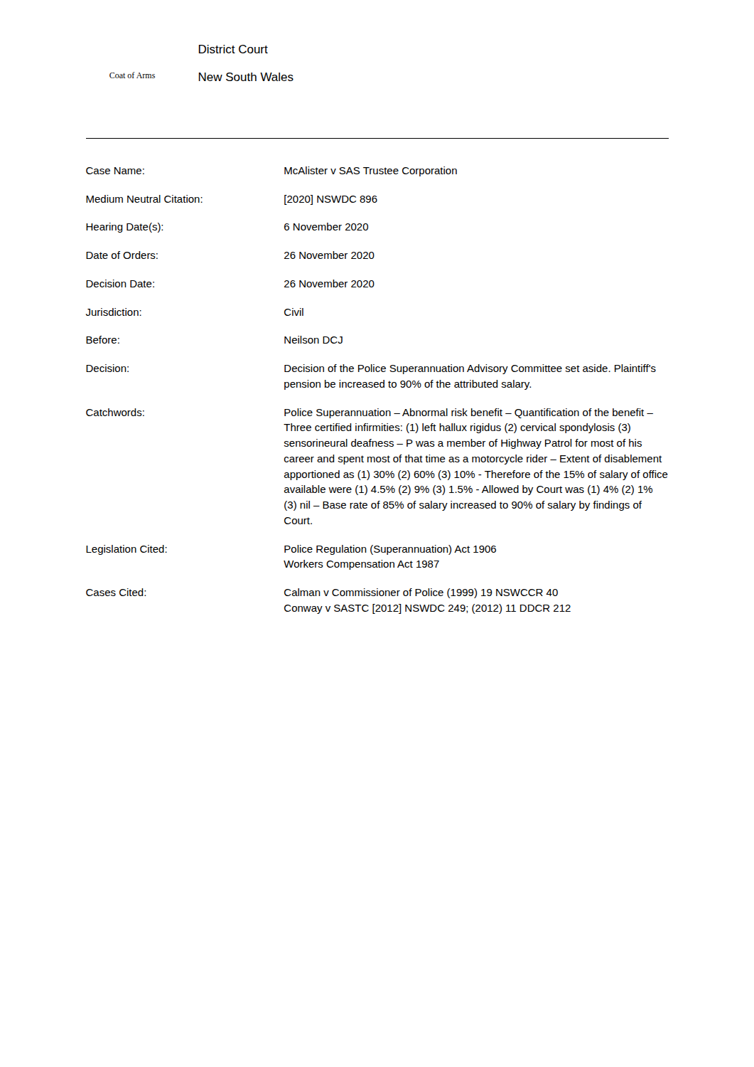District Court
New South Wales
| Case Name: | McAlister v SAS Trustee Corporation |
| Medium Neutral Citation: | [2020] NSWDC 896 |
| Hearing Date(s): | 6 November 2020 |
| Date of Orders: | 26 November 2020 |
| Decision Date: | 26 November 2020 |
| Jurisdiction: | Civil |
| Before: | Neilson DCJ |
| Decision: | Decision of the Police Superannuation Advisory Committee set aside. Plaintiff's pension be increased to 90% of the attributed salary. |
| Catchwords: | Police Superannuation – Abnormal risk benefit – Quantification of the benefit – Three certified infirmities: (1) left hallux rigidus (2) cervical spondylosis (3) sensorineural deafness – P was a member of Highway Patrol for most of his career and spent most of that time as a motorcycle rider – Extent of disablement apportioned as (1) 30% (2) 60% (3) 10% - Therefore of the 15% of salary of office available were (1) 4.5% (2) 9% (3) 1.5% - Allowed by Court was (1) 4% (2) 1% (3) nil – Base rate of 85% of salary increased to 90% of salary by findings of Court. |
| Legislation Cited: | Police Regulation (Superannuation) Act 1906 Workers Compensation Act 1987 |
| Cases Cited: | Calman v Commissioner of Police (1999) 19 NSWCCR 40 Conway v SASTC [2012] NSWDC 249; (2012) 11 DDCR 212 |